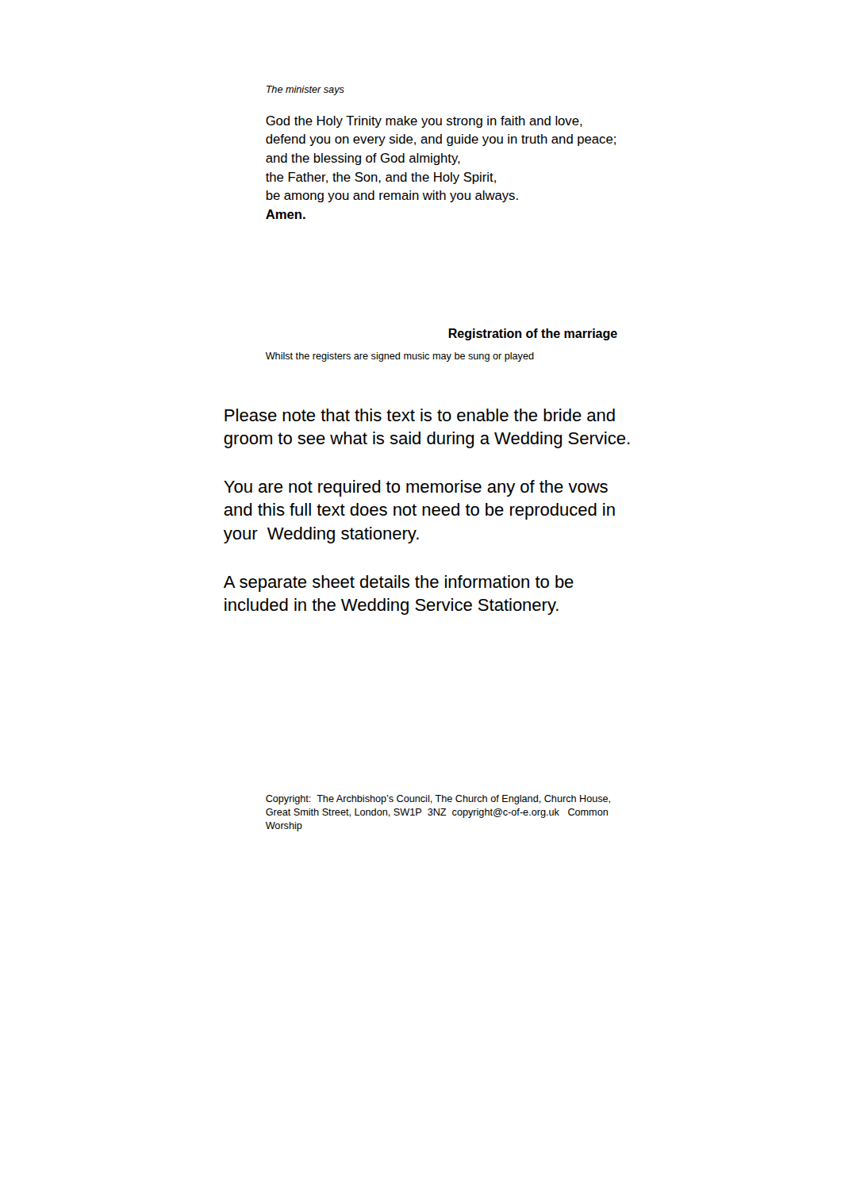The minister says
God the Holy Trinity make you strong in faith and love,
defend you on every side, and guide you in truth and peace;
and the blessing of God almighty,
the Father, the Son, and the Holy Spirit,
be among you and remain with you always.
Amen.
Registration of the marriage
Whilst the registers are signed music may be sung or played
Please note that this text is to enable the bride and groom to see what is said during a Wedding Service.
You are not required to memorise any of the vows and this full text does not need to be reproduced in your Wedding stationery.
A separate sheet details the information to be included in the Wedding Service Stationery.
Copyright: The Archbishop’s Council, The Church of England, Church House,
Great Smith Street, London, SW1P 3NZ copyright@c-of-e.org.uk Common Worship